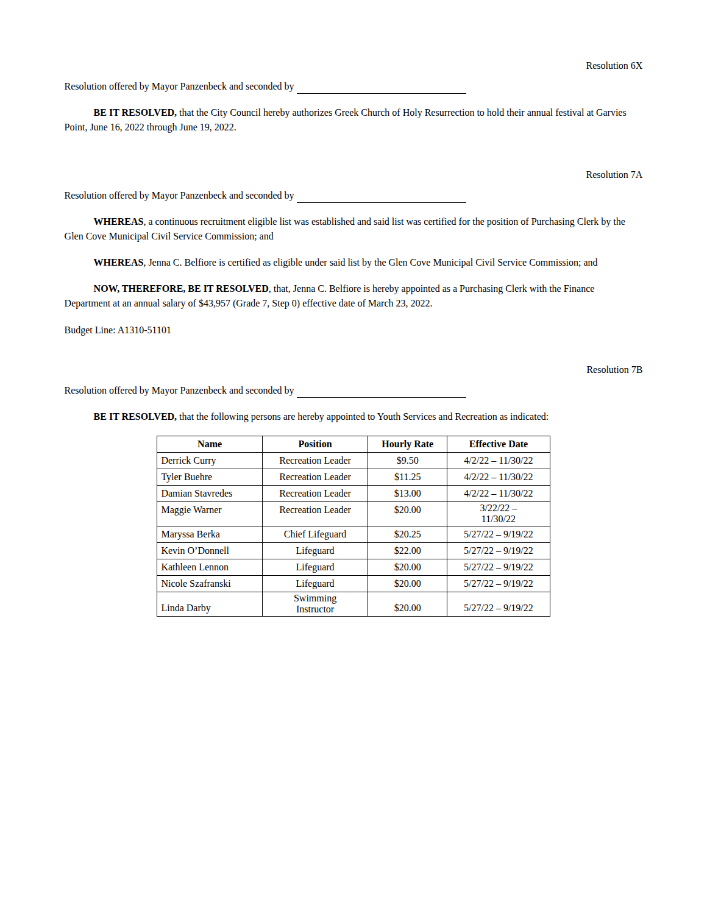Resolution 6X
Resolution offered by Mayor Panzenbeck and seconded by
BE IT RESOLVED, that the City Council hereby authorizes Greek Church of Holy Resurrection to hold their annual festival at Garvies Point, June 16, 2022 through June 19, 2022.
Resolution 7A
Resolution offered by Mayor Panzenbeck and seconded by
WHEREAS, a continuous recruitment eligible list was established and said list was certified for the position of Purchasing Clerk by the Glen Cove Municipal Civil Service Commission; and
WHEREAS, Jenna C. Belfiore is certified as eligible under said list by the Glen Cove Municipal Civil Service Commission; and
NOW, THEREFORE, BE IT RESOLVED, that, Jenna C. Belfiore is hereby appointed as a Purchasing Clerk with the Finance Department at an annual salary of $43,957 (Grade 7, Step 0) effective date of March 23, 2022.
Budget Line: A1310-51101
Resolution 7B
Resolution offered by Mayor Panzenbeck and seconded by
BE IT RESOLVED, that the following persons are hereby appointed to Youth Services and Recreation as indicated:
| Name | Position | Hourly Rate | Effective Date |
| --- | --- | --- | --- |
| Derrick Curry | Recreation Leader | $9.50 | 4/2/22 – 11/30/22 |
| Tyler Buehre | Recreation Leader | $11.25 | 4/2/22 – 11/30/22 |
| Damian Stavredes | Recreation Leader | $13.00 | 4/2/22 – 11/30/22 |
| Maggie Warner | Recreation Leader | $20.00 | 3/22/22 – 11/30/22 |
| Maryssa Berka | Chief Lifeguard | $20.25 | 5/27/22 – 9/19/22 |
| Kevin O’Donnell | Lifeguard | $22.00 | 5/27/22 – 9/19/22 |
| Kathleen Lennon | Lifeguard | $20.00 | 5/27/22 – 9/19/22 |
| Nicole Szafranski | Lifeguard | $20.00 | 5/27/22 – 9/19/22 |
| Linda Darby | Swimming Instructor | $20.00 | 5/27/22 – 9/19/22 |